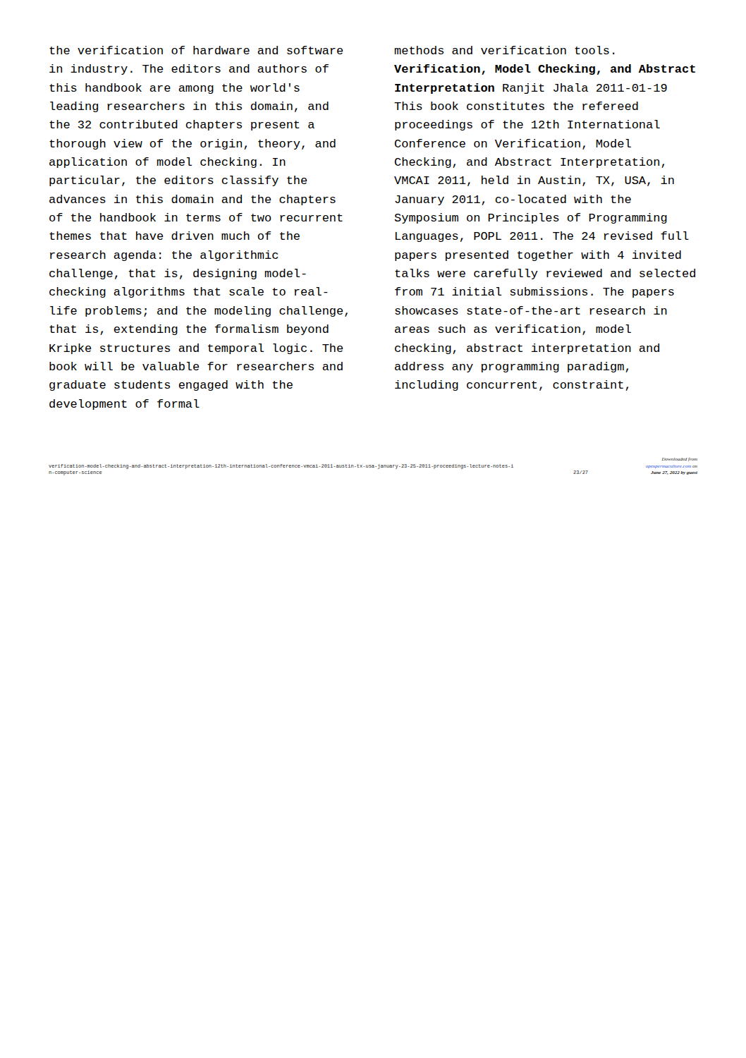the verification of hardware and software in industry. The editors and authors of this handbook are among the world's leading researchers in this domain, and the 32 contributed chapters present a thorough view of the origin, theory, and application of model checking. In particular, the editors classify the advances in this domain and the chapters of the handbook in terms of two recurrent themes that have driven much of the research agenda: the algorithmic challenge, that is, designing model-checking algorithms that scale to real-life problems; and the modeling challenge, that is, extending the formalism beyond Kripke structures and temporal logic. The book will be valuable for researchers and graduate students engaged with the development of formal
methods and verification tools.
Verification, Model Checking, and Abstract Interpretation Ranjit Jhala 2011-01-19 This book constitutes the refereed proceedings of the 12th International Conference on Verification, Model Checking, and Abstract Interpretation, VMCAI 2011, held in Austin, TX, USA, in January 2011, co-located with the Symposium on Principles of Programming Languages, POPL 2011. The 24 revised full papers presented together with 4 invited talks were carefully reviewed and selected from 71 initial submissions. The papers showcases state-of-the-art research in areas such as verification, model checking, abstract interpretation and address any programming paradigm, including concurrent, constraint,
verification-model-checking-and-abstract-interpretation-12th-international-conference-vmcai-2011-austin-tx-usa-january-23-25-2011-proceedings-lecture-notes-in-computer-science
23/27
Downloaded from
openpermaculture.com on
June 27, 2022 by guest